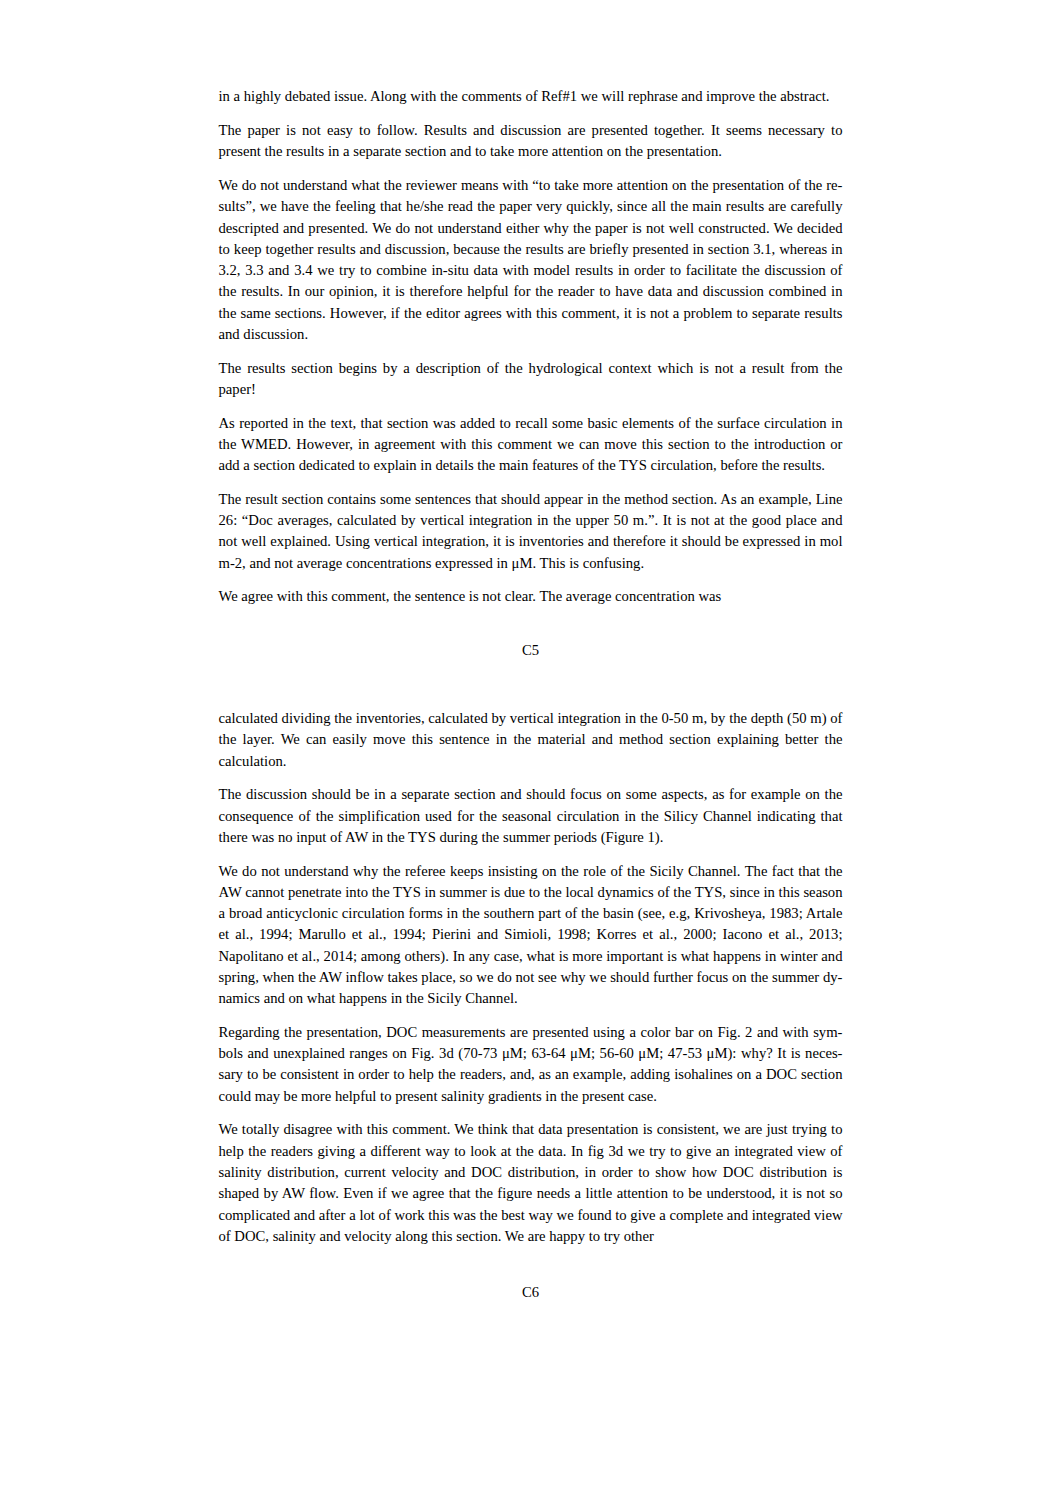in a highly debated issue. Along with the comments of Ref#1 we will rephrase and improve the abstract.
The paper is not easy to follow. Results and discussion are presented together. It seems necessary to present the results in a separate section and to take more attention on the presentation.
We do not understand what the reviewer means with “to take more attention on the presentation of the results”, we have the feeling that he/she read the paper very quickly, since all the main results are carefully descripted and presented. We do not understand either why the paper is not well constructed. We decided to keep together results and discussion, because the results are briefly presented in section 3.1, whereas in 3.2, 3.3 and 3.4 we try to combine in-situ data with model results in order to facilitate the discussion of the results. In our opinion, it is therefore helpful for the reader to have data and discussion combined in the same sections. However, if the editor agrees with this comment, it is not a problem to separate results and discussion.
The results section begins by a description of the hydrological context which is not a result from the paper!
As reported in the text, that section was added to recall some basic elements of the surface circulation in the WMED. However, in agreement with this comment we can move this section to the introduction or add a section dedicated to explain in details the main features of the TYS circulation, before the results.
The result section contains some sentences that should appear in the method section. As an example, Line 26: “Doc averages, calculated by vertical integration in the upper 50 m.”. It is not at the good place and not well explained. Using vertical integration, it is inventories and therefore it should be expressed in mol m-2, and not average concentrations expressed in μM. This is confusing.
We agree with this comment, the sentence is not clear. The average concentration was
C5
calculated dividing the inventories, calculated by vertical integration in the 0-50 m, by the depth (50 m) of the layer. We can easily move this sentence in the material and method section explaining better the calculation.
The discussion should be in a separate section and should focus on some aspects, as for example on the consequence of the simplification used for the seasonal circulation in the Silicy Channel indicating that there was no input of AW in the TYS during the summer periods (Figure 1).
We do not understand why the referee keeps insisting on the role of the Sicily Channel. The fact that the AW cannot penetrate into the TYS in summer is due to the local dynamics of the TYS, since in this season a broad anticyclonic circulation forms in the southern part of the basin (see, e.g, Krivosheya, 1983; Artale et al., 1994; Marullo et al., 1994; Pierini and Simioli, 1998; Korres et al., 2000; Iacono et al., 2013; Napolitano et al., 2014; among others). In any case, what is more important is what happens in winter and spring, when the AW inflow takes place, so we do not see why we should further focus on the summer dynamics and on what happens in the Sicily Channel.
Regarding the presentation, DOC measurements are presented using a color bar on Fig. 2 and with symbols and unexplained ranges on Fig. 3d (70-73 μM; 63-64 μM; 56-60 μM; 47-53 μM): why? It is necessary to be consistent in order to help the readers, and, as an example, adding isohalines on a DOC section could may be more helpful to present salinity gradients in the present case.
We totally disagree with this comment. We think that data presentation is consistent, we are just trying to help the readers giving a different way to look at the data. In fig 3d we try to give an integrated view of salinity distribution, current velocity and DOC distribution, in order to show how DOC distribution is shaped by AW flow. Even if we agree that the figure needs a little attention to be understood, it is not so complicated and after a lot of work this was the best way we found to give a complete and integrated view of DOC, salinity and velocity along this section. We are happy to try other
C6